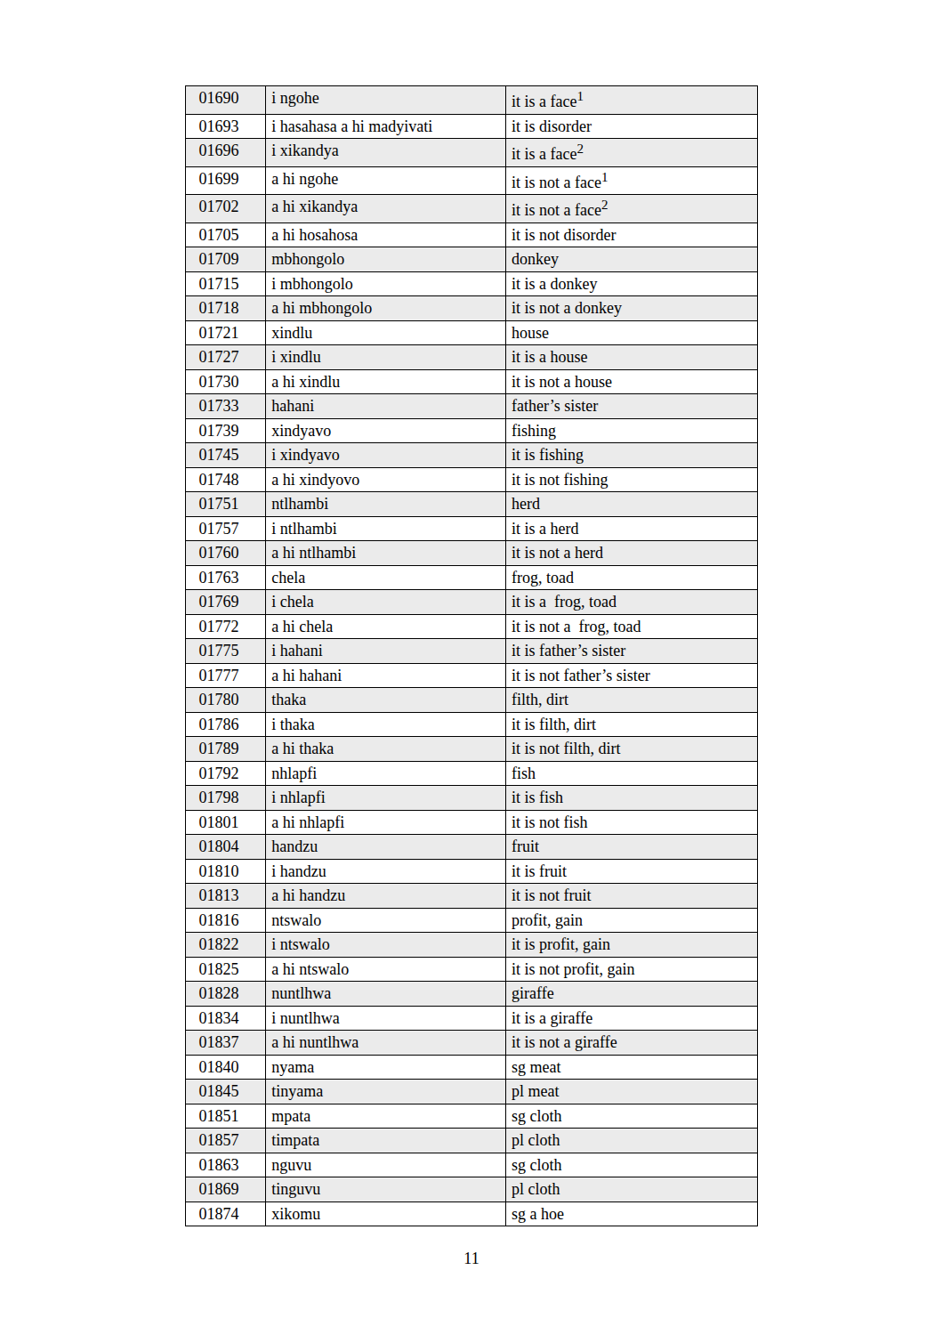| 01690 | i ngohe | it is a face 1 |
| 01693 | i hasahasa a hi madyivati | it is disorder |
| 01696 | i xikandya | it is a face 2 |
| 01699 | a hi ngohe | it is not a face 1 |
| 01702 | a hi xikandya | it is not a face 2 |
| 01705 | a hi hosahosa | it is not disorder |
| 01709 | mbhongolo | donkey |
| 01715 | i mbhongolo | it is a donkey |
| 01718 | a hi mbhongolo | it is not a donkey |
| 01721 | xindlu | house |
| 01727 | i xindlu | it is a house |
| 01730 | a hi xindlu | it is not a house |
| 01733 | hahani | father’s sister |
| 01739 | xindyavo | fishing |
| 01745 | i xindyavo | it is fishing |
| 01748 | a hi xindyovo | it is not fishing |
| 01751 | ntlhambi | herd |
| 01757 | i ntlhambi | it is a herd |
| 01760 | a hi ntlhambi | it is not a herd |
| 01763 | chela | frog, toad |
| 01769 | i chela | it is a frog, toad |
| 01772 | a hi chela | it is not a frog, toad |
| 01775 | i hahani | it is father’s sister |
| 01777 | a hi hahani | it is not father’s sister |
| 01780 | thaka | filth, dirt |
| 01786 | i thaka | it is filth, dirt |
| 01789 | a hi thaka | it is not filth, dirt |
| 01792 | nhlapfi | fish |
| 01798 | i nhlapfi | it is fish |
| 01801 | a hi nhlapfi | it is not fish |
| 01804 | handzu | fruit |
| 01810 | i handzu | it is fruit |
| 01813 | a hi handzu | it is not fruit |
| 01816 | ntswalo | profit, gain |
| 01822 | i ntswalo | it is profit, gain |
| 01825 | a hi ntswalo | it is not profit, gain |
| 01828 | nuntlhwa | giraffe |
| 01834 | i nuntlhwa | it is a giraffe |
| 01837 | a hi nuntlhwa | it is not a giraffe |
| 01840 | nyama | sg meat |
| 01845 | tinyama | pl meat |
| 01851 | mpata | sg cloth |
| 01857 | timpata | pl cloth |
| 01863 | nguvu | sg cloth |
| 01869 | tinguvu | pl cloth |
| 01874 | xikomu | sg a hoe |
11